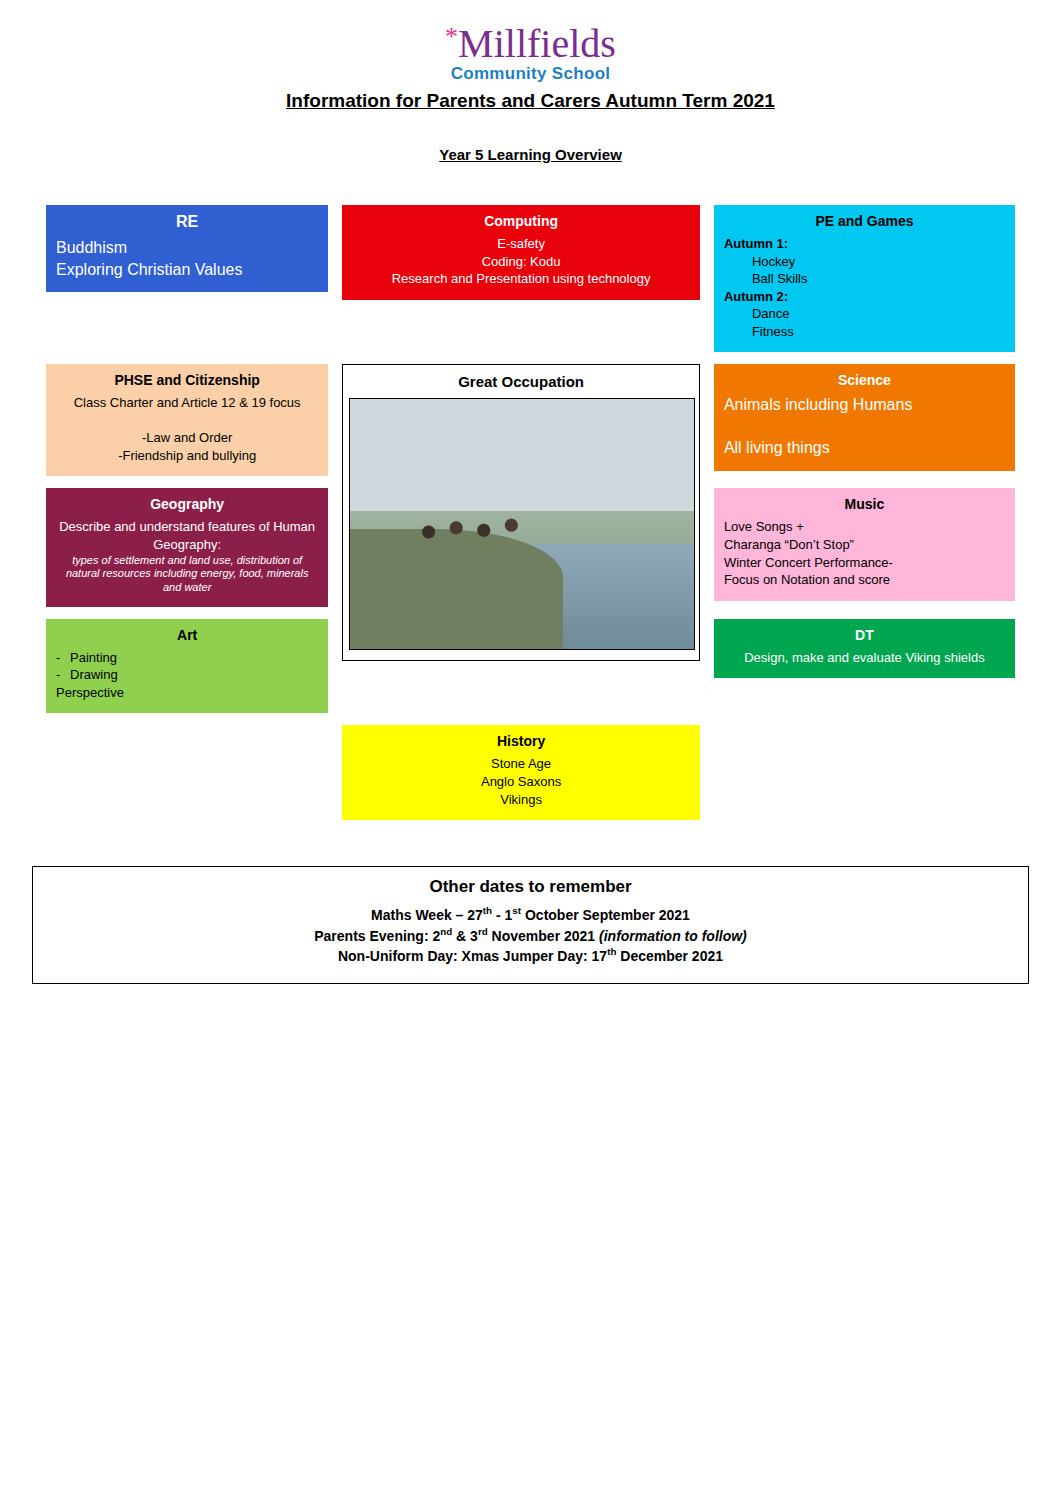*Millfields
Community School
Information for Parents and Carers Autumn Term 2021
Year 5 Learning Overview
| RE Buddhism Exploring Christian Values | Computing E-safety Coding: Kodu Research and Presentation using technology | PE and Games Autumn 1: Hockey Ball Skills Autumn 2: Dance Fitness |
| PHSE and Citizenship Class Charter and Article 12 & 19 focus -Law and Order -Friendship and bullying | Great Occupation | Science Animals including Humans All living things |
| Geography Describe and understand features of Human Geography: types of settlement and land use, distribution of natural resources including energy, food, minerals and water | Music Love Songs + Charanga “Don’t Stop” Winter Concert Performance- Focus on Notation and score |
| Art - Painting - Drawing Perspective | DT Design, make and evaluate Viking shields |
| | History Stone Age Anglo Saxons Vikings | |
Other dates to remember
Maths Week – 27th - 1st October September 2021
Parents Evening: 2nd & 3rd November 2021 (information to follow)
Non-Uniform Day: Xmas Jumper Day: 17th December 2021